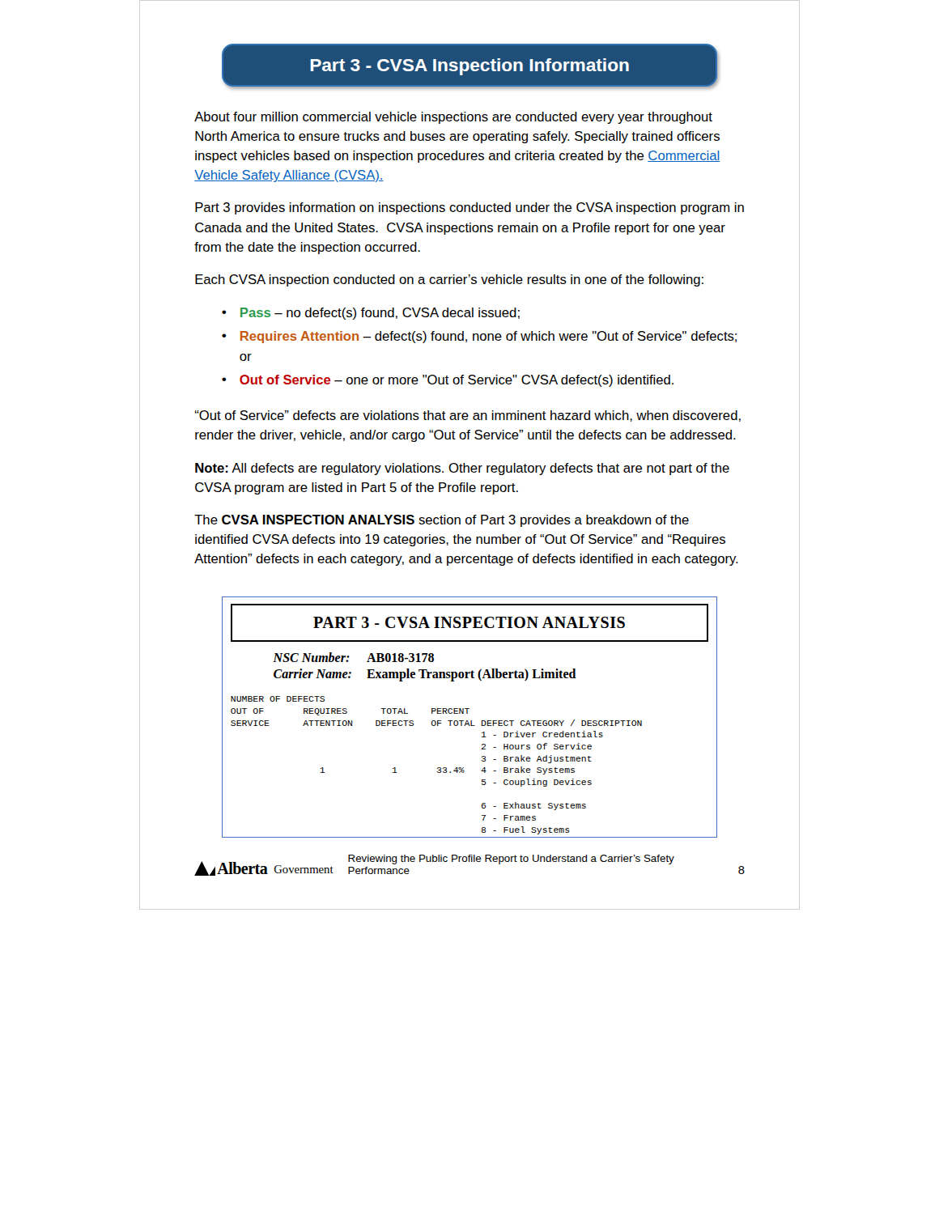Part 3 - CVSA Inspection Information
About four million commercial vehicle inspections are conducted every year throughout North America to ensure trucks and buses are operating safely. Specially trained officers inspect vehicles based on inspection procedures and criteria created by the Commercial Vehicle Safety Alliance (CVSA).
Part 3 provides information on inspections conducted under the CVSA inspection program in Canada and the United States. CVSA inspections remain on a Profile report for one year from the date the inspection occurred.
Each CVSA inspection conducted on a carrier’s vehicle results in one of the following:
Pass – no defect(s) found, CVSA decal issued;
Requires Attention – defect(s) found, none of which were "Out of Service" defects; or
Out of Service – one or more "Out of Service" CVSA defect(s) identified.
“Out of Service” defects are violations that are an imminent hazard which, when discovered, render the driver, vehicle, and/or cargo “Out of Service” until the defects can be addressed.
Note: All defects are regulatory violations. Other regulatory defects that are not part of the CVSA program are listed in Part 5 of the Profile report.
The CVSA INSPECTION ANALYSIS section of Part 3 provides a breakdown of the identified CVSA defects into 19 categories, the number of “Out Of Service” and “Requires Attention” defects in each category, and a percentage of defects identified in each category.
PART 3 - CVSA INSPECTION ANALYSIS
| NSC Number: | AB018-3178 |
| Carrier Name: | Example Transport (Alberta) Limited |
NUMBER OF DEFECTS
OUT OF       REQUIRES      TOTAL    PERCENT
SERVICE      ATTENTION    DEFECTS   OF TOTAL DEFECT CATEGORY / DESCRIPTION
                                             1 - Driver Credentials
                                             2 - Hours Of Service
                                             3 - Brake Adjustment
                1            1       33.4%   4 - Brake Systems
                                             5 - Coupling Devices

                                             6 - Exhaust Systems
                                             7 - Frames
                                             8 - Fuel Systems
                                             9 - Lighting Devices (Part II Section 8 OOSC only)
   1            1            1       33.3%  10 - Cargo Securement

                                            11 - Steering Mechanisms
   1                        1       33.3%   12 - Suspensions
Alberta Government
Reviewing the Public Profile Report to Understand a Carrier’s Safety Performance
8